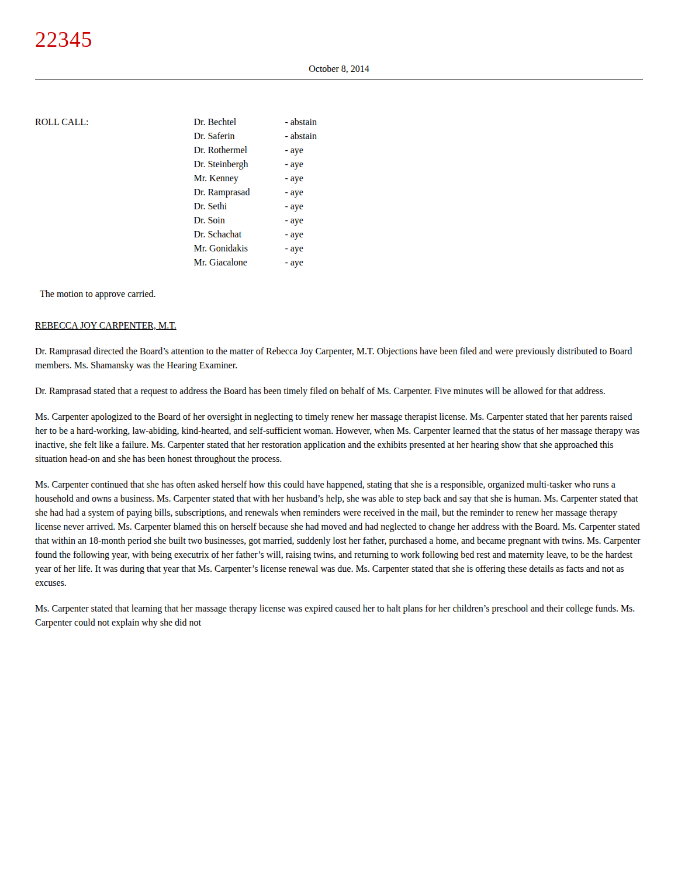22345
October 8, 2014
| ROLL CALL: | Dr. Bechtel | - abstain |
| | Dr. Saferin | - abstain |
| | Dr. Rothermel | - aye |
| | Dr. Steinbergh | - aye |
| | Mr. Kenney | - aye |
| | Dr. Ramprasad | - aye |
| | Dr. Sethi | - aye |
| | Dr. Soin | - aye |
| | Dr. Schachat | - aye |
| | Mr. Gonidakis | - aye |
| | Mr. Giacalone | - aye |
The motion to approve carried.
REBECCA JOY CARPENTER, M.T.
Dr. Ramprasad directed the Board’s attention to the matter of Rebecca Joy Carpenter, M.T. Objections have been filed and were previously distributed to Board members. Ms. Shamansky was the Hearing Examiner.
Dr. Ramprasad stated that a request to address the Board has been timely filed on behalf of Ms. Carpenter. Five minutes will be allowed for that address.
Ms. Carpenter apologized to the Board of her oversight in neglecting to timely renew her massage therapist license. Ms. Carpenter stated that her parents raised her to be a hard-working, law-abiding, kind-hearted, and self-sufficient woman. However, when Ms. Carpenter learned that the status of her massage therapy was inactive, she felt like a failure. Ms. Carpenter stated that her restoration application and the exhibits presented at her hearing show that she approached this situation head-on and she has been honest throughout the process.
Ms. Carpenter continued that she has often asked herself how this could have happened, stating that she is a responsible, organized multi-tasker who runs a household and owns a business. Ms. Carpenter stated that with her husband’s help, she was able to step back and say that she is human. Ms. Carpenter stated that she had had a system of paying bills, subscriptions, and renewals when reminders were received in the mail, but the reminder to renew her massage therapy license never arrived. Ms. Carpenter blamed this on herself because she had moved and had neglected to change her address with the Board. Ms. Carpenter stated that within an 18-month period she built two businesses, got married, suddenly lost her father, purchased a home, and became pregnant with twins. Ms. Carpenter found the following year, with being executrix of her father’s will, raising twins, and returning to work following bed rest and maternity leave, to be the hardest year of her life. It was during that year that Ms. Carpenter’s license renewal was due. Ms. Carpenter stated that she is offering these details as facts and not as excuses.
Ms. Carpenter stated that learning that her massage therapy license was expired caused her to halt plans for her children’s preschool and their college funds. Ms. Carpenter could not explain why she did not